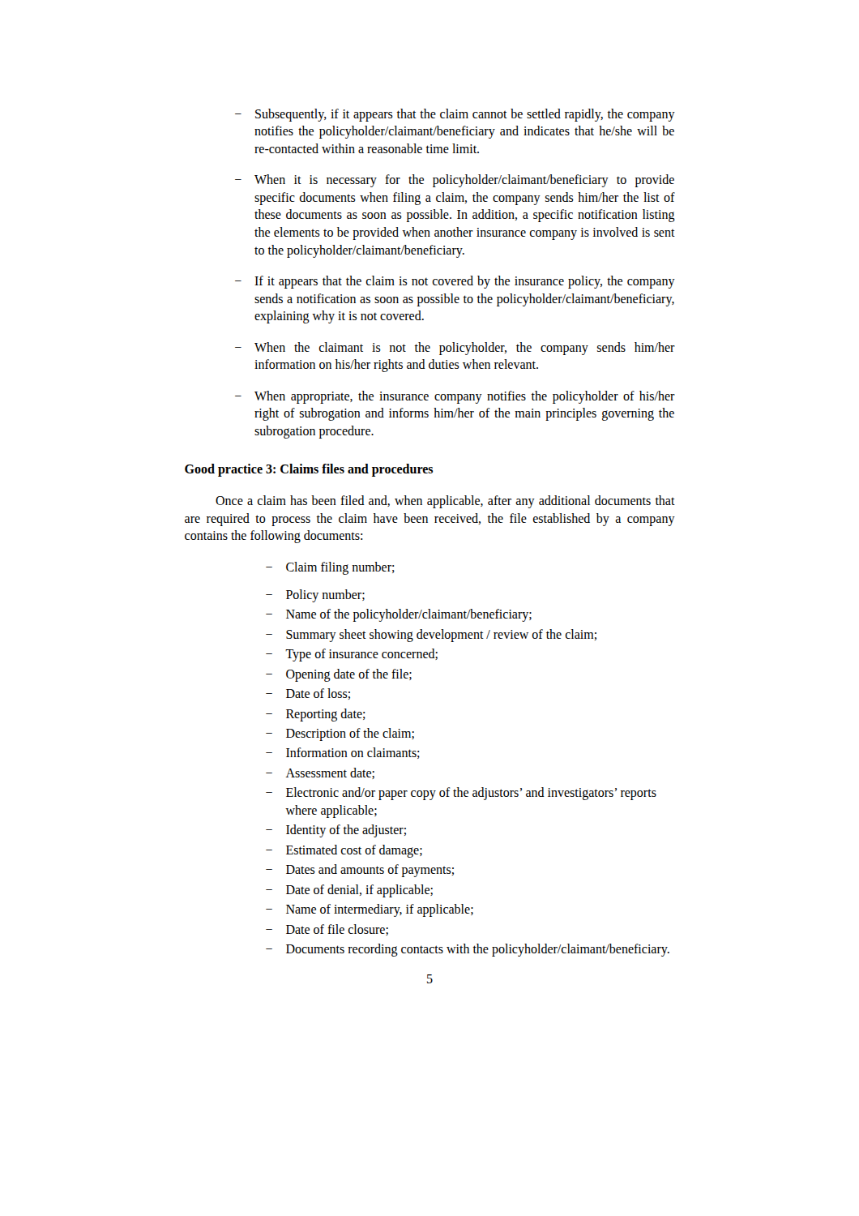Subsequently, if it appears that the claim cannot be settled rapidly, the company notifies the policyholder/claimant/beneficiary and indicates that he/she will be re-contacted within a reasonable time limit.
When it is necessary for the policyholder/claimant/beneficiary to provide specific documents when filing a claim, the company sends him/her the list of these documents as soon as possible. In addition, a specific notification listing the elements to be provided when another insurance company is involved is sent to the policyholder/claimant/beneficiary.
If it appears that the claim is not covered by the insurance policy, the company sends a notification as soon as possible to the policyholder/claimant/beneficiary, explaining why it is not covered.
When the claimant is not the policyholder, the company sends him/her information on his/her rights and duties when relevant.
When appropriate, the insurance company notifies the policyholder of his/her right of subrogation and informs him/her of the main principles governing the subrogation procedure.
Good practice 3: Claims files and procedures
Once a claim has been filed and, when applicable, after any additional documents that are required to process the claim have been received, the file established by a company contains the following documents:
Claim filing number;
Policy number;
Name of the policyholder/claimant/beneficiary;
Summary sheet showing development / review of the claim;
Type of insurance concerned;
Opening date of the file;
Date of loss;
Reporting date;
Description of the claim;
Information on claimants;
Assessment date;
Electronic and/or paper copy of the adjustors’ and investigators’ reports where applicable;
Identity of the adjuster;
Estimated cost of damage;
Dates and amounts of payments;
Date of denial, if applicable;
Name of intermediary, if applicable;
Date of file closure;
Documents recording contacts with the policyholder/claimant/beneficiary.
5